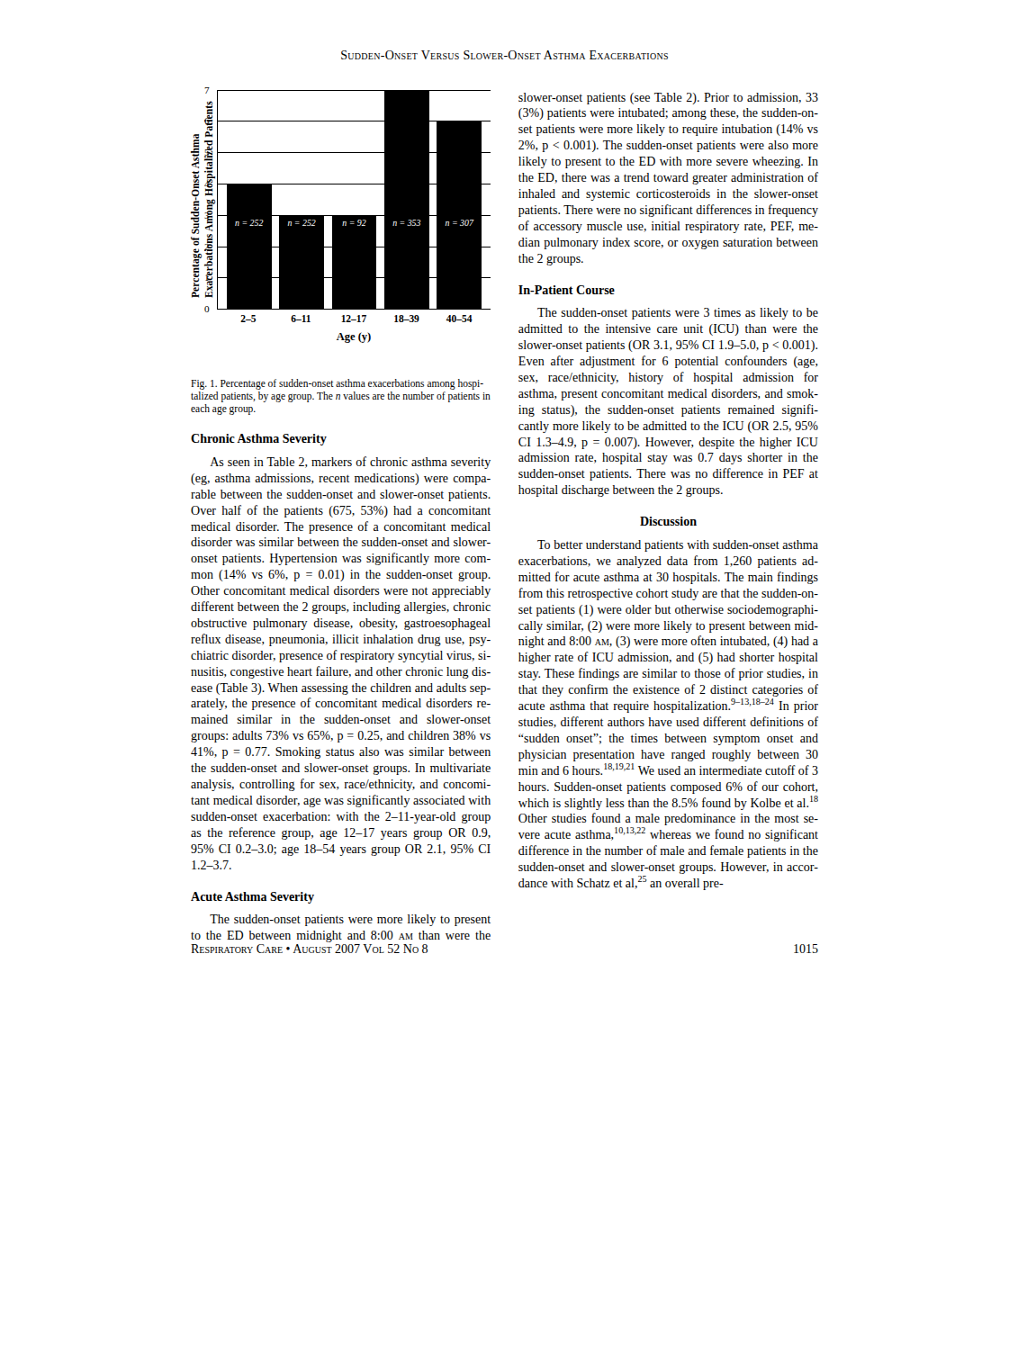Sudden-Onset Versus Slower-Onset Asthma Exacerbations
Percentage of Sudden-Onset Asthma
Exacerbations Among Hospitalized Patients
7
6
5
4
3
2
1
0
n = 252
n = 252
n = 92
n = 353
n = 307
2–5
6–11
12–17
18–39
40–54
Age (y)
Fig. 1. Percentage of sudden-onset asthma exacerbations among hospitalized patients, by age group. The n values are the number of patients in each age group.
Chronic Asthma Severity
As seen in Table 2, markers of chronic asthma severity (eg, asthma admissions, recent medications) were comparable between the sudden-onset and slower-onset patients. Over half of the patients (675, 53%) had a concomitant medical disorder. The presence of a concomitant medical disorder was similar between the sudden-onset and slower-onset patients. Hypertension was significantly more common (14% vs 6%, p = 0.01) in the sudden-onset group. Other concomitant medical disorders were not appreciably different between the 2 groups, including allergies, chronic obstructive pulmonary disease, obesity, gastroesophageal reflux disease, pneumonia, illicit inhalation drug use, psychiatric disorder, presence of respiratory syncytial virus, sinusitis, congestive heart failure, and other chronic lung disease (Table 3). When assessing the children and adults separately, the presence of concomitant medical disorders remained similar in the sudden-onset and slower-onset groups: adults 73% vs 65%, p = 0.25, and children 38% vs 41%, p = 0.77. Smoking status also was similar between the sudden-onset and slower-onset groups. In multivariate analysis, controlling for sex, race/ethnicity, and concomitant medical disorder, age was significantly associated with sudden-onset exacerbation: with the 2–11-year-old group as the reference group, age 12–17 years group OR 0.9, 95% CI 0.2–3.0; age 18–54 years group OR 2.1, 95% CI 1.2–3.7.
Acute Asthma Severity
The sudden-onset patients were more likely to present to the ED between midnight and 8:00 am than were the slower-onset patients (see Table 2). Prior to admission, 33 (3%) patients were intubated; among these, the sudden-onset patients were more likely to require intubation (14% vs 2%, p < 0.001). The sudden-onset patients were also more likely to present to the ED with more severe wheezing. In the ED, there was a trend toward greater administration of inhaled and systemic corticosteroids in the slower-onset patients. There were no significant differences in frequency of accessory muscle use, initial respiratory rate, PEF, median pulmonary index score, or oxygen saturation between the 2 groups.
In-Patient Course
The sudden-onset patients were 3 times as likely to be admitted to the intensive care unit (ICU) than were the slower-onset patients (OR 3.1, 95% CI 1.9–5.0, p < 0.001). Even after adjustment for 6 potential confounders (age, sex, race/ethnicity, history of hospital admission for asthma, present concomitant medical disorders, and smoking status), the sudden-onset patients remained significantly more likely to be admitted to the ICU (OR 2.5, 95% CI 1.3–4.9, p = 0.007). However, despite the higher ICU admission rate, hospital stay was 0.7 days shorter in the sudden-onset patients. There was no difference in PEF at hospital discharge between the 2 groups.
Discussion
To better understand patients with sudden-onset asthma exacerbations, we analyzed data from 1,260 patients admitted for acute asthma at 30 hospitals. The main findings from this retrospective cohort study are that the sudden-onset patients (1) were older but otherwise sociodemographically similar, (2) were more likely to present between midnight and 8:00 am, (3) were more often intubated, (4) had a higher rate of ICU admission, and (5) had shorter hospital stay. These findings are similar to those of prior studies, in that they confirm the existence of 2 distinct categories of acute asthma that require hospitalization.9–13,18–24 In prior studies, different authors have used different definitions of “sudden onset”; the times between symptom onset and physician presentation have ranged roughly between 30 min and 6 hours.18,19,21 We used an intermediate cutoff of 3 hours. Sudden-onset patients composed 6% of our cohort, which is slightly less than the 8.5% found by Kolbe et al.18 Other studies found a male predominance in the most severe acute asthma,10,13,22 whereas we found no significant difference in the number of male and female patients in the sudden-onset and slower-onset groups. However, in accordance with Schatz et al,25 an overall pre-
Respiratory Care • August 2007 Vol 52 No 8
1015